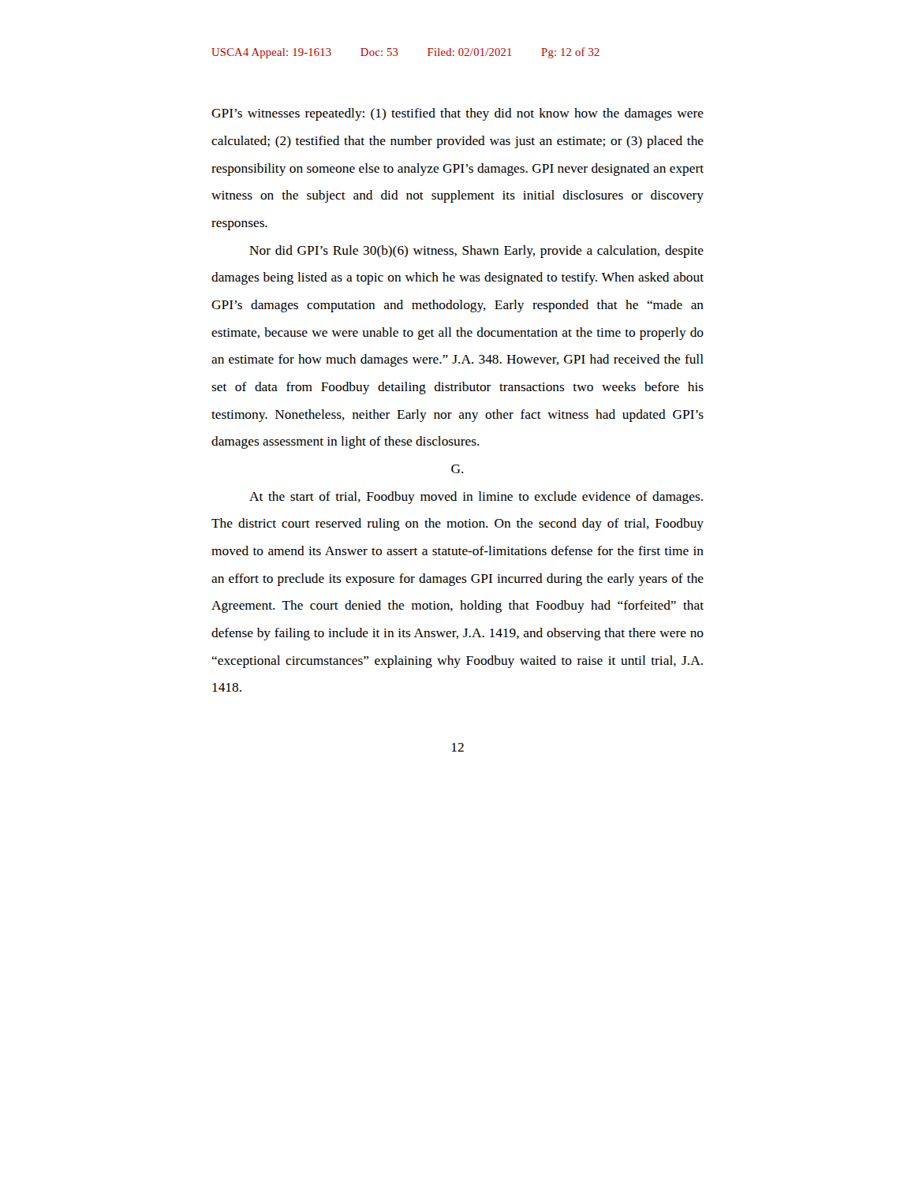USCA4 Appeal: 19-1613 Doc: 53 Filed: 02/01/2021 Pg: 12 of 32
GPI’s witnesses repeatedly: (1) testified that they did not know how the damages were calculated; (2) testified that the number provided was just an estimate; or (3) placed the responsibility on someone else to analyze GPI’s damages. GPI never designated an expert witness on the subject and did not supplement its initial disclosures or discovery responses.
Nor did GPI’s Rule 30(b)(6) witness, Shawn Early, provide a calculation, despite damages being listed as a topic on which he was designated to testify. When asked about GPI’s damages computation and methodology, Early responded that he “made an estimate, because we were unable to get all the documentation at the time to properly do an estimate for how much damages were.” J.A. 348. However, GPI had received the full set of data from Foodbuy detailing distributor transactions two weeks before his testimony. Nonetheless, neither Early nor any other fact witness had updated GPI’s damages assessment in light of these disclosures.
G.
At the start of trial, Foodbuy moved in limine to exclude evidence of damages. The district court reserved ruling on the motion. On the second day of trial, Foodbuy moved to amend its Answer to assert a statute-of-limitations defense for the first time in an effort to preclude its exposure for damages GPI incurred during the early years of the Agreement. The court denied the motion, holding that Foodbuy had “forfeited” that defense by failing to include it in its Answer, J.A. 1419, and observing that there were no “exceptional circumstances” explaining why Foodbuy waited to raise it until trial, J.A. 1418.
12